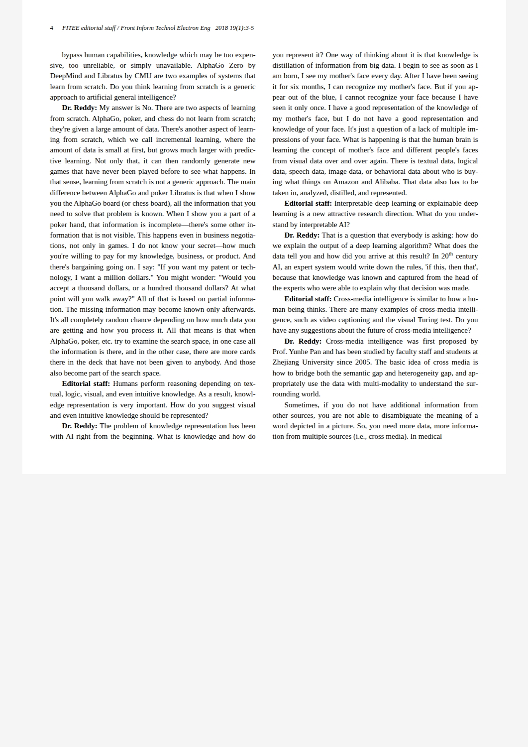4 FITEE editorial staff / Front Inform Technol Electron Eng 2018 19(1):3-5
bypass human capabilities, knowledge which may be too expensive, too unreliable, or simply unavailable. AlphaGo Zero by DeepMind and Libratus by CMU are two examples of systems that learn from scratch. Do you think learning from scratch is a generic approach to artificial general intelligence?
Dr. Reddy: My answer is No. There are two aspects of learning from scratch. AlphaGo, poker, and chess do not learn from scratch; they're given a large amount of data. There's another aspect of learning from scratch, which we call incremental learning, where the amount of data is small at first, but grows much larger with predictive learning. Not only that, it can then randomly generate new games that have never been played before to see what happens. In that sense, learning from scratch is not a generic approach. The main difference between AlphaGo and poker Libratus is that when I show you the AlphaGo board (or chess board), all the information that you need to solve that problem is known. When I show you a part of a poker hand, that information is incomplete—there's some other information that is not visible. This happens even in business negotiations, not only in games. I do not know your secret—how much you're willing to pay for my knowledge, business, or product. And there's bargaining going on. I say: "If you want my patent or technology, I want a million dollars." You might wonder: "Would you accept a thousand dollars, or a hundred thousand dollars? At what point will you walk away?" All of that is based on partial information. The missing information may become known only afterwards. It's all completely random chance depending on how much data you are getting and how you process it. All that means is that when AlphaGo, poker, etc. try to examine the search space, in one case all the information is there, and in the other case, there are more cards there in the deck that have not been given to anybody. And those also become part of the search space.
Editorial staff: Humans perform reasoning depending on textual, logic, visual, and even intuitive knowledge. As a result, knowledge representation is very important. How do you suggest visual and even intuitive knowledge should be represented?
Dr. Reddy: The problem of knowledge representation has been with AI right from the beginning. What is knowledge and how do you represent it? One way of thinking about it is that knowledge is distillation of information from big data. I begin to see as soon as I am born, I see my mother's face every day. After I have been seeing it for six months, I can recognize my mother's face. But if you appear out of the blue, I cannot recognize your face because I have seen it only once. I have a good representation of the knowledge of my mother's face, but I do not have a good representation and knowledge of your face. It's just a question of a lack of multiple impressions of your face. What is happening is that the human brain is learning the concept of mother's face and different people's faces from visual data over and over again. There is textual data, logical data, speech data, image data, or behavioral data about who is buying what things on Amazon and Alibaba. That data also has to be taken in, analyzed, distilled, and represented.
Editorial staff: Interpretable deep learning or explainable deep learning is a new attractive research direction. What do you understand by interpretable AI?
Dr. Reddy: That is a question that everybody is asking: how do we explain the output of a deep learning algorithm? What does the data tell you and how did you arrive at this result? In 20th century AI, an expert system would write down the rules, 'if this, then that', because that knowledge was known and captured from the head of the experts who were able to explain why that decision was made.
Editorial staff: Cross-media intelligence is similar to how a human being thinks. There are many examples of cross-media intelligence, such as video captioning and the visual Turing test. Do you have any suggestions about the future of cross-media intelligence?
Dr. Reddy: Cross-media intelligence was first proposed by Prof. Yunhe Pan and has been studied by faculty staff and students at Zhejiang University since 2005. The basic idea of cross media is how to bridge both the semantic gap and heterogeneity gap, and appropriately use the data with multi-modality to understand the surrounding world.
Sometimes, if you do not have additional information from other sources, you are not able to disambiguate the meaning of a word depicted in a picture. So, you need more data, more information from multiple sources (i.e., cross media). In medical